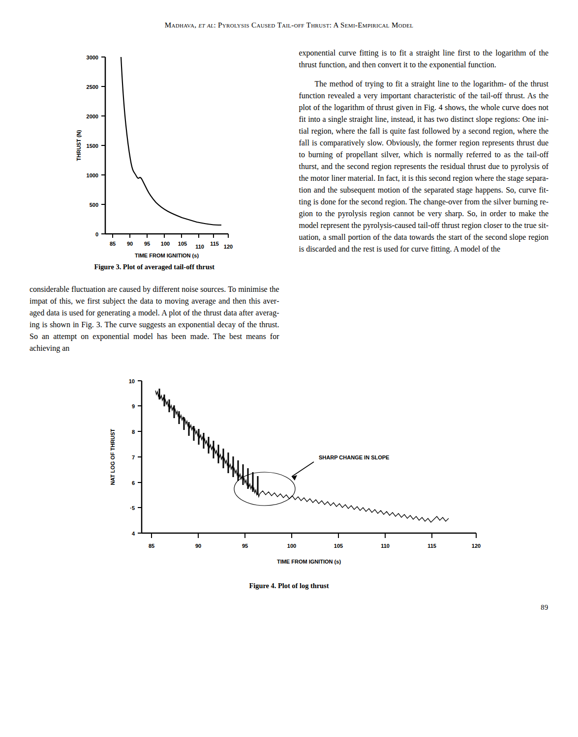Madhava, et al: Pyrolysis Caused Tail-off Thrust: A Semi-Empirical Model
3000 2500 2000 1500 1000 500 0 85 90 95 100 105 110 115 120 THRUST (N) TIME FROM IGNITION (s)
Figure 3. Plot of averaged tail-off thrust
considerable fluctuation are caused by different noise sources. To minimise the impat of this, we first subject the data to moving average and then this averaged data is used for generating a model. A plot of the thrust data after averaging is shown in Fig. 3. The curve suggests an exponential decay of the thrust. So an attempt on exponential model has been made. The best means for achieving an
exponential curve fitting is to fit a straight line first to the logarithm of the thrust function, and then convert it to the exponential function.
The method of trying to fit a straight line to the logarithm- of the thrust function revealed a very important characteristic of the tail-off thrust. As the plot of the logarithm of thrust given in Fig. 4 shows, the whole curve does not fit into a single straight line, instead, it has two distinct slope regions: One initial region, where the fall is quite fast followed by a second region, where the fall is comparatively slow. Obviously, the former region represents thrust due to burning of propellant silver, which is normally referred to as the tail-off thurst, and the second region represents the residual thrust due to pyrolysis of the motor liner material. In fact, it is this second region where the stage separation and the subsequent motion of the separated stage happens. So, curve fitting is done for the second region. The change-over from the silver burning region to the pyrolysis region cannot be very sharp. So, in order to make the model represent the pyrolysis-caused tail-off thrust region closer to the true situation, a small portion of the data towards the start of the second slope region is discarded and the rest is used for curve fitting. A model of the
10 9 8 7 6 ·5 4 85 90 95 100 105 110 115 120 NAT LOG OF THRUST TIME FROM IGNITION (s) SHARP CHANGE IN SLOPE
Figure 4. Plot of log thrust
89